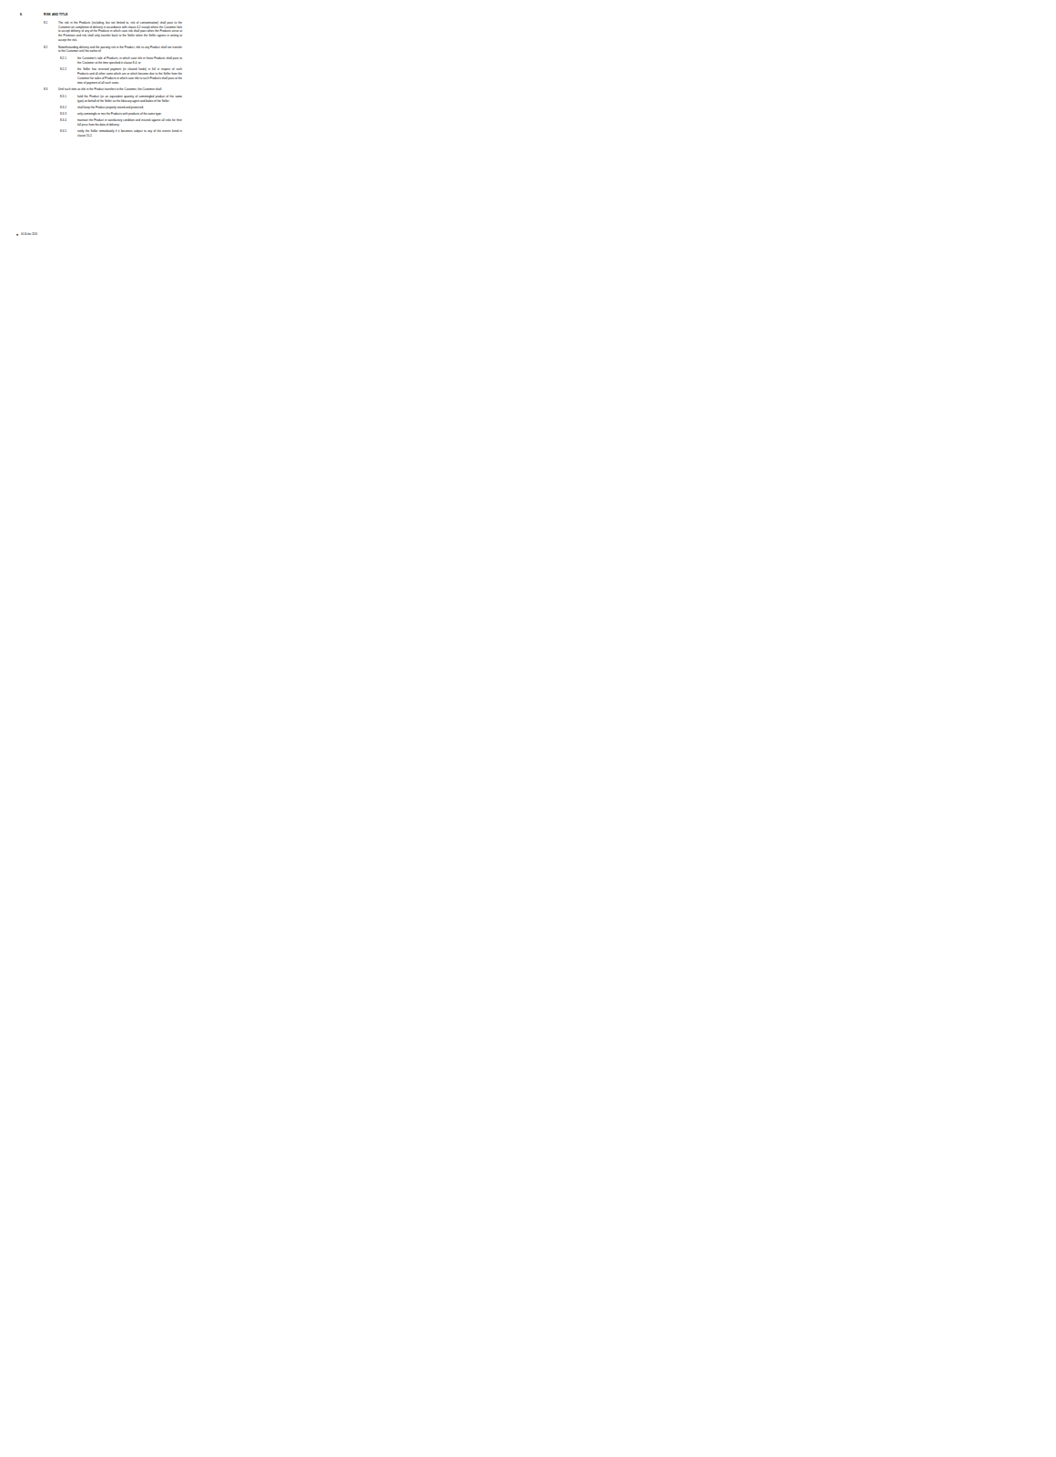8. RISK AND TITLE
8.1 The risk in the Products (including, but not limited to, risk of contamination) shall pass to the Customer on completion of delivery in accordance with clause 4.2 except where the Customer fails to accept delivery of any of the Products in which case risk shall pass when the Products arrive at the Premises and risk shall only transfer back to the Seller when the Seller agrees in writing to accept the risk.
8.2 Notwithstanding delivery and the passing risk in the Product, title to any Product shall not transfer to the Customer until the earlier of:
8.2.1 the Customer's sale of Products, in which case title in those Products shall pass to the Customer at the time specified in clause 8.4; or
8.2.2 the Seller has received payment (in cleared funds) in full in respect of such Products and all other sums which are or which become due to the Seller from the Customer for sales of Products in which case title to such Products shall pass at the time of payment of all such sums.
8.3 Until such time as title in the Product transfers to the Customer, the Customer shall:
8.3.1 hold the Product (or an equivalent quantity of commingled product of the same type) on behalf of the Seller as the fiduciary agent and bailee of the Seller;
8.3.2 shall keep the Product properly stored and protected;
8.3.3 only commingle or mix the Products with products of the same type;
8.3.4 maintain the Product in satisfactory condition and insured against all risks for their full price from the date of delivery;
8.3.5 notify the Seller immediately if it becomes subject to any of the events listed in clause 15.2.
♦ 40.00 doc 2016